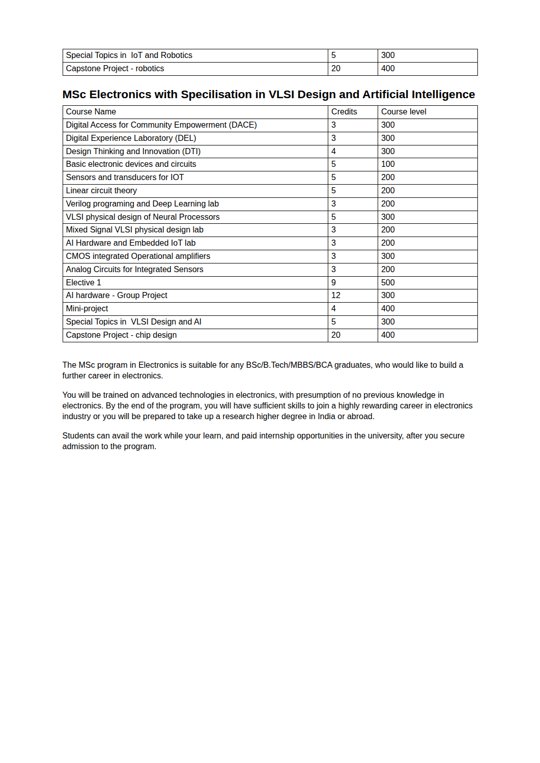| Special Topics in IoT and Robotics | 5 | 300 |
| Capstone Project - robotics | 20 | 400 |
MSc Electronics with Specilisation in VLSI Design and Artificial Intelligence
| Course Name | Credits | Course level |
| Digital Access for Community Empowerment (DACE) | 3 | 300 |
| Digital Experience Laboratory (DEL) | 3 | 300 |
| Design Thinking and Innovation (DTI) | 4 | 300 |
| Basic electronic devices and circuits | 5 | 100 |
| Sensors and transducers for IOT | 5 | 200 |
| Linear circuit theory | 5 | 200 |
| Verilog programing and Deep Learning lab | 3 | 200 |
| VLSI physical design of Neural Processors | 5 | 300 |
| Mixed Signal VLSI physical design lab | 3 | 200 |
| AI Hardware and Embedded IoT lab | 3 | 200 |
| CMOS integrated Operational amplifiers | 3 | 300 |
| Analog Circuits for Integrated Sensors | 3 | 200 |
| Elective 1 | 9 | 500 |
| AI hardware - Group Project | 12 | 300 |
| Mini-project | 4 | 400 |
| Special Topics in VLSI Design and AI | 5 | 300 |
| Capstone Project - chip design | 20 | 400 |
The MSc program in Electronics is suitable for any BSc/B.Tech/MBBS/BCA graduates, who would like to build a further career in electronics.
You will be trained on advanced technologies in electronics, with presumption of no previous knowledge in electronics. By the end of the program, you will have sufficient skills to join a highly rewarding career in electronics industry or you will be prepared to take up a research higher degree in India or abroad.
Students can avail the work while your learn, and paid internship opportunities in the university, after you secure admission to the program.